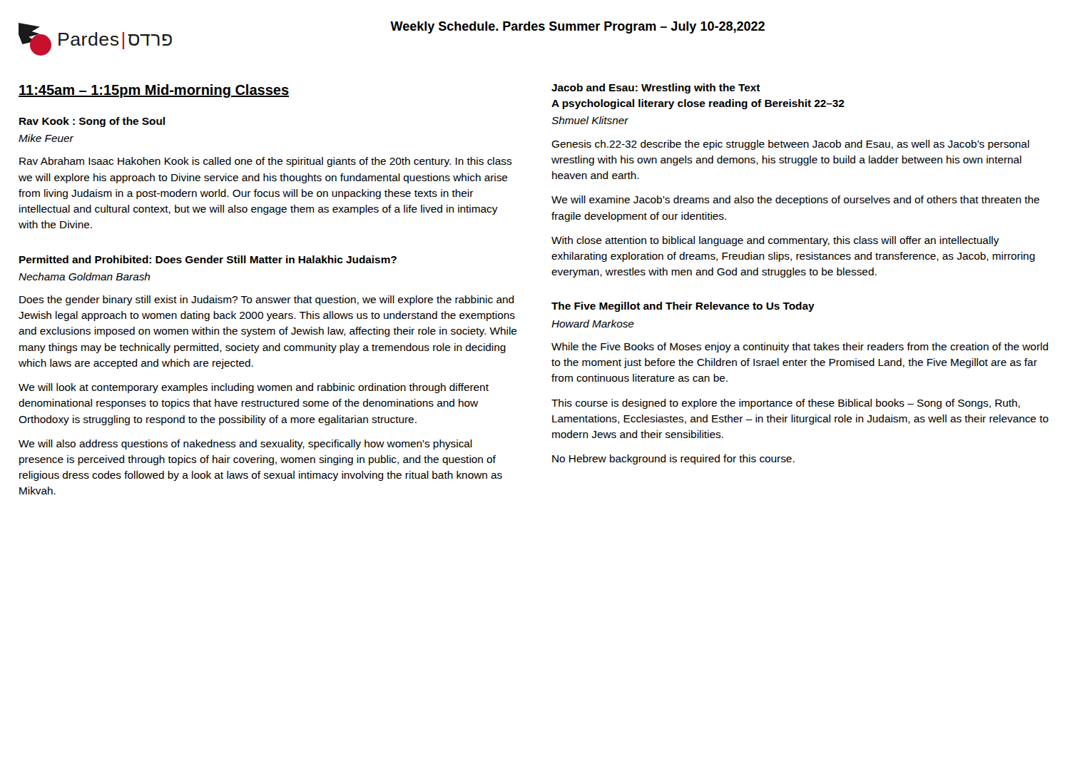Pardes|פרדס
Weekly Schedule. Pardes Summer Program – July 10-28,2022
11:45am – 1:15pm Mid-morning Classes
Rav Kook : Song of the Soul
Mike Feuer
Rav Abraham Isaac Hakohen Kook is called one of the spiritual giants of the 20th century. In this class we will explore his approach to Divine service and his thoughts on fundamental questions which arise from living Judaism in a post-modern world. Our focus will be on unpacking these texts in their intellectual and cultural context, but we will also engage them as examples of a life lived in intimacy with the Divine.
Permitted and Prohibited: Does Gender Still Matter in Halakhic Judaism?
Nechama Goldman Barash
Does the gender binary still exist in Judaism? To answer that question, we will explore the rabbinic and Jewish legal approach to women dating back 2000 years. This allows us to understand the exemptions and exclusions imposed on women within the system of Jewish law, affecting their role in society. While many things may be technically permitted, society and community play a tremendous role in deciding which laws are accepted and which are rejected.
We will look at contemporary examples including women and rabbinic ordination through different denominational responses to topics that have restructured some of the denominations and how Orthodoxy is struggling to respond to the possibility of a more egalitarian structure.
We will also address questions of nakedness and sexuality, specifically how women's physical presence is perceived through topics of hair covering, women singing in public, and the question of religious dress codes followed by a look at laws of sexual intimacy involving the ritual bath known as Mikvah.
Jacob and Esau: Wrestling with the TextA psychological literary close reading of Bereishit 22–32
Shmuel Klitsner
Genesis ch.22-32 describe the epic struggle between Jacob and Esau, as well as Jacob’s personal wrestling with his own angels and demons, his struggle to build a ladder between his own internal heaven and earth.
We will examine Jacob’s dreams and also the deceptions of ourselves and of others that threaten the fragile development of our identities.
With close attention to biblical language and commentary, this class will offer an intellectually exhilarating exploration of dreams, Freudian slips, resistances and transference, as Jacob, mirroring everyman, wrestles with men and God and struggles to be blessed.
The Five Megillot and Their Relevance to Us Today
Howard Markose
While the Five Books of Moses enjoy a continuity that takes their readers from the creation of the world to the moment just before the Children of Israel enter the Promised Land, the Five Megillot are as far from continuous literature as can be.
This course is designed to explore the importance of these Biblical books – Song of Songs, Ruth, Lamentations, Ecclesiastes, and Esther – in their liturgical role in Judaism, as well as their relevance to modern Jews and their sensibilities.
No Hebrew background is required for this course.